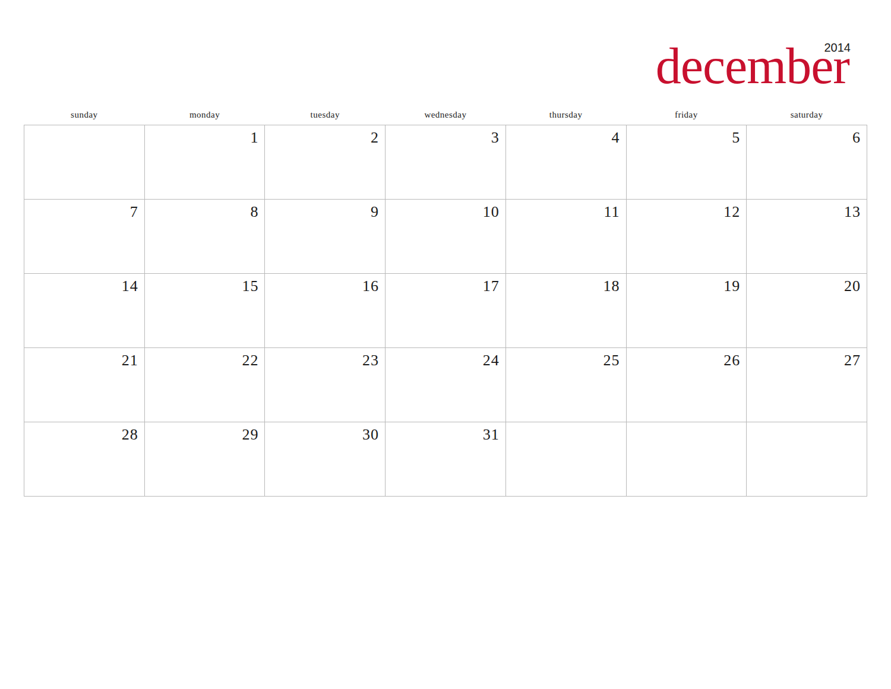december2014
| sunday | monday | tuesday | wednesday | thursday | friday | saturday |
| --- | --- | --- | --- | --- | --- | --- |
| | 1 | 2 | 3 | 4 | 5 | 6 |
| 7 | 8 | 9 | 10 | 11 | 12 | 13 |
| 14 | 15 | 16 | 17 | 18 | 19 | 20 |
| 21 | 22 | 23 | 24 | 25 | 26 | 27 |
| 28 | 29 | 30 | 31 | | | |